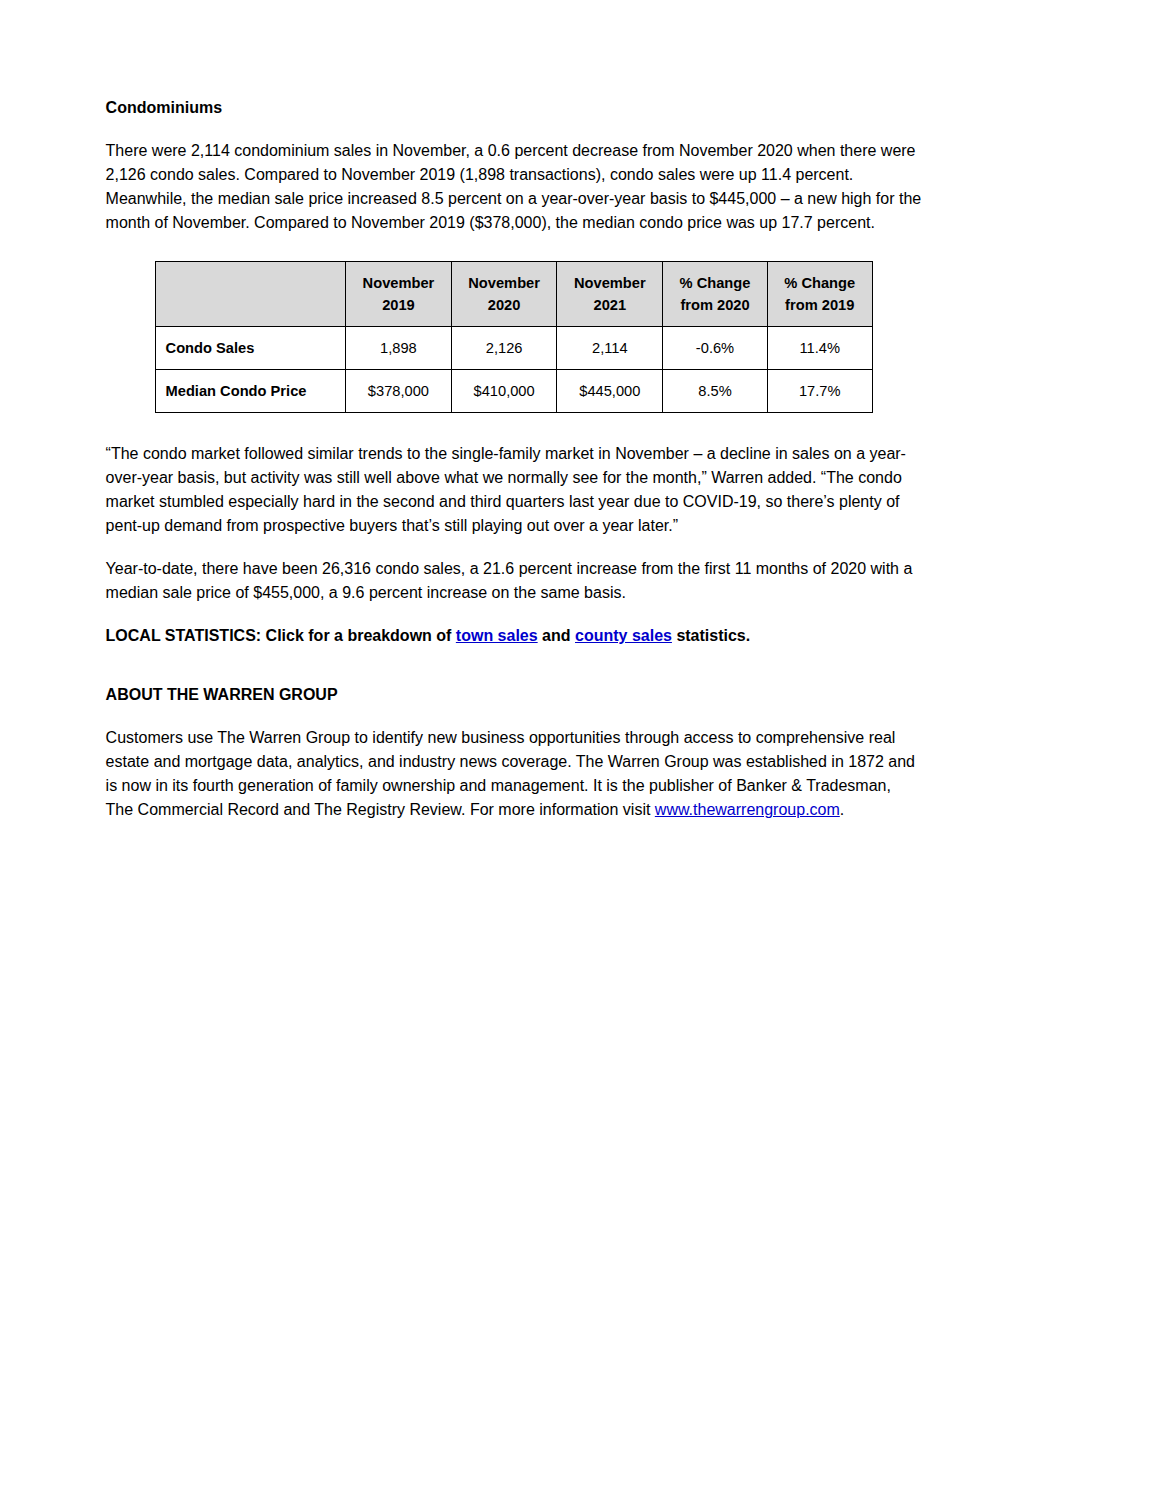Condominiums
There were 2,114 condominium sales in November, a 0.6 percent decrease from November 2020 when there were 2,126 condo sales. Compared to November 2019 (1,898 transactions), condo sales were up 11.4 percent. Meanwhile, the median sale price increased 8.5 percent on a year-over-year basis to $445,000 – a new high for the month of November. Compared to November 2019 ($378,000), the median condo price was up 17.7 percent.
| | November 2019 | November 2020 | November 2021 | % Change from 2020 | % Change from 2019 |
| --- | --- | --- | --- | --- | --- |
| Condo Sales | 1,898 | 2,126 | 2,114 | -0.6% | 11.4% |
| Median Condo Price | $378,000 | $410,000 | $445,000 | 8.5% | 17.7% |
“The condo market followed similar trends to the single-family market in November – a decline in sales on a year-over-year basis, but activity was still well above what we normally see for the month,” Warren added. “The condo market stumbled especially hard in the second and third quarters last year due to COVID-19, so there’s plenty of pent-up demand from prospective buyers that’s still playing out over a year later.”
Year-to-date, there have been 26,316 condo sales, a 21.6 percent increase from the first 11 months of 2020 with a median sale price of $455,000, a 9.6 percent increase on the same basis.
LOCAL STATISTICS: Click for a breakdown of town sales and county sales statistics.
ABOUT THE WARREN GROUP
Customers use The Warren Group to identify new business opportunities through access to comprehensive real estate and mortgage data, analytics, and industry news coverage. The Warren Group was established in 1872 and is now in its fourth generation of family ownership and management. It is the publisher of Banker & Tradesman, The Commercial Record and The Registry Review. For more information visit www.thewarrengroup.com.